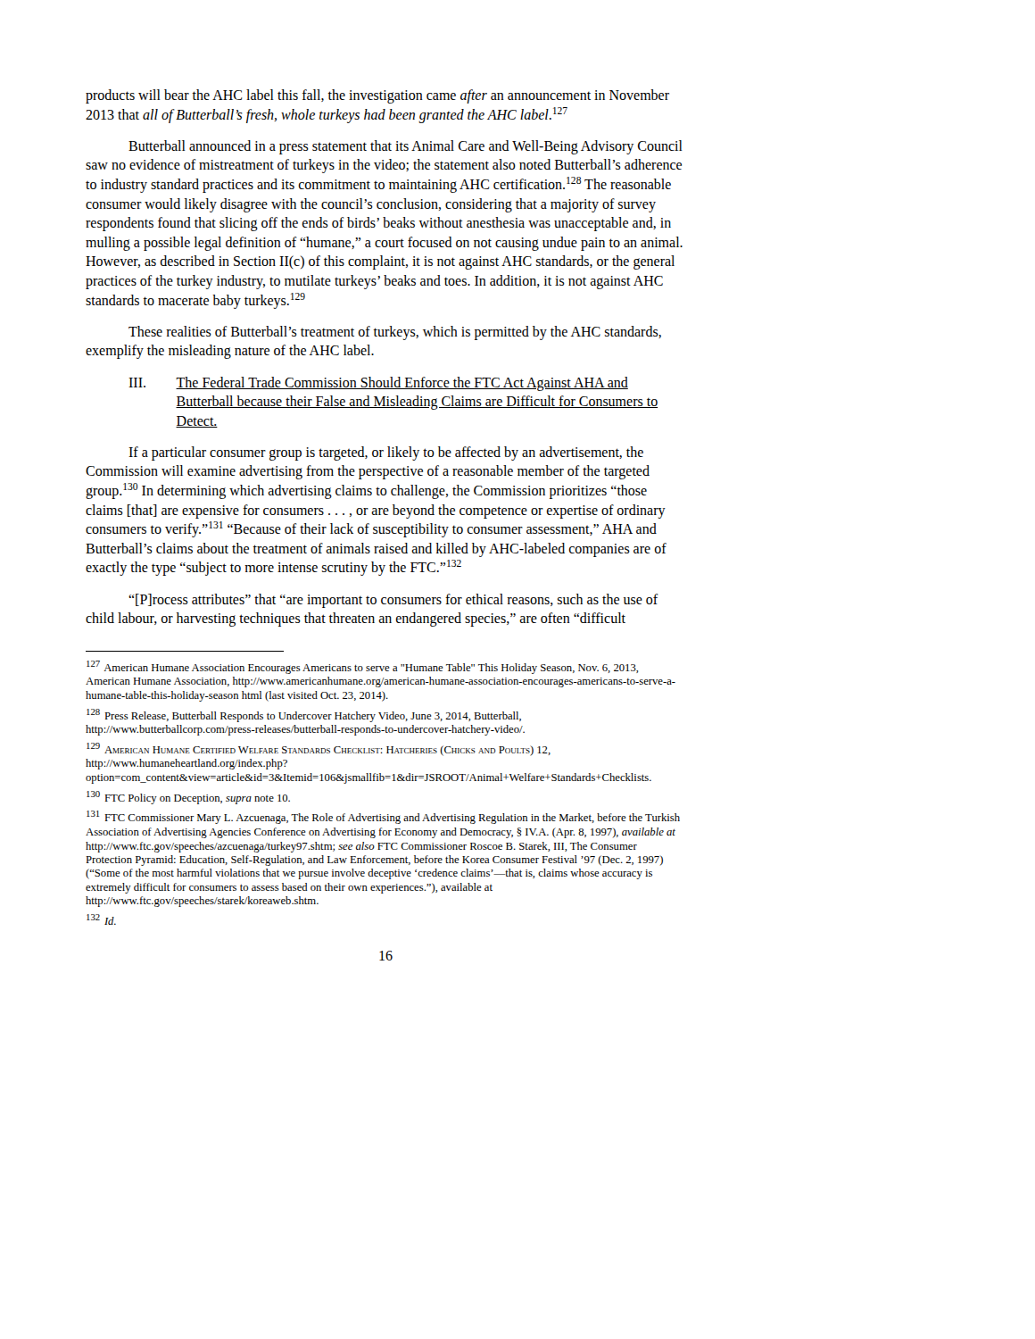products will bear the AHC label this fall, the investigation came after an announcement in November 2013 that all of Butterball’s fresh, whole turkeys had been granted the AHC label.127
Butterball announced in a press statement that its Animal Care and Well-Being Advisory Council saw no evidence of mistreatment of turkeys in the video; the statement also noted Butterball’s adherence to industry standard practices and its commitment to maintaining AHC certification.128 The reasonable consumer would likely disagree with the council’s conclusion, considering that a majority of survey respondents found that slicing off the ends of birds’ beaks without anesthesia was unacceptable and, in mulling a possible legal definition of “humane,” a court focused on not causing undue pain to an animal. However, as described in Section II(c) of this complaint, it is not against AHC standards, or the general practices of the turkey industry, to mutilate turkeys’ beaks and toes. In addition, it is not against AHC standards to macerate baby turkeys.129
These realities of Butterball’s treatment of turkeys, which is permitted by the AHC standards, exemplify the misleading nature of the AHC label.
III. The Federal Trade Commission Should Enforce the FTC Act Against AHA and Butterball because their False and Misleading Claims are Difficult for Consumers to Detect.
If a particular consumer group is targeted, or likely to be affected by an advertisement, the Commission will examine advertising from the perspective of a reasonable member of the targeted group.130 In determining which advertising claims to challenge, the Commission prioritizes “those claims [that] are expensive for consumers . . . , or are beyond the competence or expertise of ordinary consumers to verify.”131 “Because of their lack of susceptibility to consumer assessment,” AHA and Butterball’s claims about the treatment of animals raised and killed by AHC-labeled companies are of exactly the type “subject to more intense scrutiny by the FTC.”132
“[P]rocess attributes” that “are important to consumers for ethical reasons, such as the use of child labour, or harvesting techniques that threaten an endangered species,” are often “difficult
127 American Humane Association Encourages Americans to serve a "Humane Table" This Holiday Season, Nov. 6, 2013, American Humane Association, http://www.americanhumane.org/american-humane-association-encourages-americans-to-serve-a-humane-table-this-holiday-season html (last visited Oct. 23, 2014).
128 Press Release, Butterball Responds to Undercover Hatchery Video, June 3, 2014, Butterball, http://www.butterballcorp.com/press-releases/butterball-responds-to-undercover-hatchery-video/.
129 American Humane Certified Welfare Standards Checklist: Hatcheries (Chicks and Poults) 12, http://www.humaneheartland.org/index.php?option=com_content&view=article&id=3&Itemid=106&jsmallfib=1&dir=JSROOT/Animal+Welfare+Standards+Checklists.
130 FTC Policy on Deception, supra note 10.
131 FTC Commissioner Mary L. Azcuenaga, The Role of Advertising and Advertising Regulation in the Market, before the Turkish Association of Advertising Agencies Conference on Advertising for Economy and Democracy, § IV.A. (Apr. 8, 1997), available at http://www.ftc.gov/speeches/azcuenaga/turkey97.shtm; see also FTC Commissioner Roscoe B. Starek, III, The Consumer Protection Pyramid: Education, Self-Regulation, and Law Enforcement, before the Korea Consumer Festival ’97 (Dec. 2, 1997) (“Some of the most harmful violations that we pursue involve deceptive ‘credence claims’—that is, claims whose accuracy is extremely difficult for consumers to assess based on their own experiences.”), available at http://www.ftc.gov/speeches/starek/koreaweb.shtm.
132 Id.
16